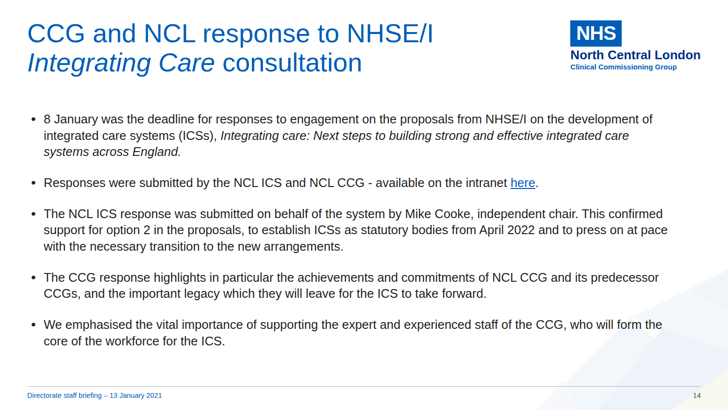CCG and NCL response to NHSE/I Integrating Care consultation
NHS
North Central London
Clinical Commissioning Group
8 January was the deadline for responses to engagement on the proposals from NHSE/I on the development of integrated care systems (ICSs), Integrating care: Next steps to building strong and effective integrated care systems across England.
Responses were submitted by the NCL ICS and NCL CCG - available on the intranet here.
The NCL ICS response was submitted on behalf of the system by Mike Cooke, independent chair. This confirmed support for option 2 in the proposals, to establish ICSs as statutory bodies from April 2022 and to press on at pace with the necessary transition to the new arrangements.
The CCG response highlights in particular the achievements and commitments of NCL CCG and its predecessor CCGs, and the important legacy which they will leave for the ICS to take forward.
We emphasised the vital importance of supporting the expert and experienced staff of the CCG, who will form the core of the workforce for the ICS.
Directorate staff briefing – 13 January 2021 14